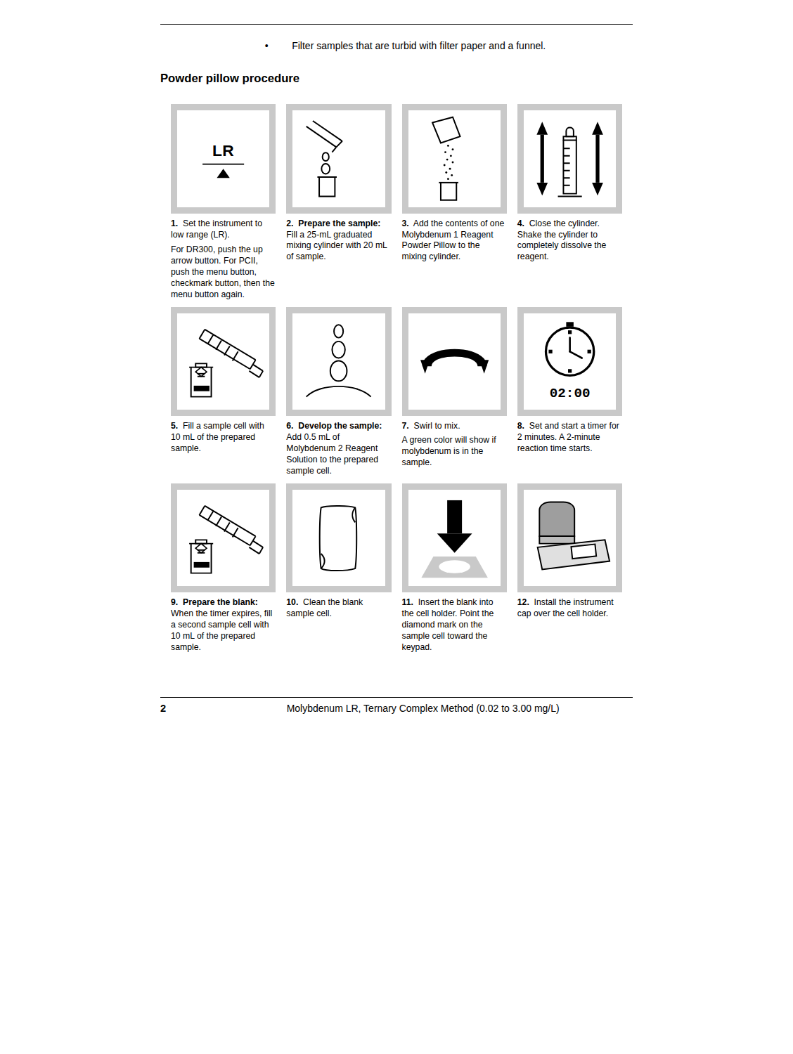• Filter samples that are turbid with filter paper and a funnel.
Powder pillow procedure
| LR 1. Set the instrument to low range (LR). For DR300, push the up arrow button. For PCII, push the menu button, checkmark button, then the menu button again. | 2. Prepare the sample: Fill a 25‑mL graduated mixing cylinder with 20 mL of sample. | 3. Add the contents of one Molybdenum 1 Reagent Powder Pillow to the mixing cylinder. | 4. Close the cylinder. Shake the cylinder to completely dissolve the reagent. |
| 5. Fill a sample cell with 10 mL of the prepared sample. | 6. Develop the sample: Add 0.5 mL of Molybdenum 2 Reagent Solution to the prepared sample cell. | 7. Swirl to mix. A green color will show if molybdenum is in the sample. | 02:00 8. Set and start a timer for 2 minutes. A 2‑minute reaction time starts. |
| 9. Prepare the blank: When the timer expires, fill a second sample cell with 10 mL of the prepared sample. | 10. Clean the blank sample cell. | 11. Insert the blank into the cell holder. Point the diamond mark on the sample cell toward the keypad. | 12. Install the instrument cap over the cell holder. |
2 Molybdenum LR, Ternary Complex Method (0.02 to 3.00 mg/L)